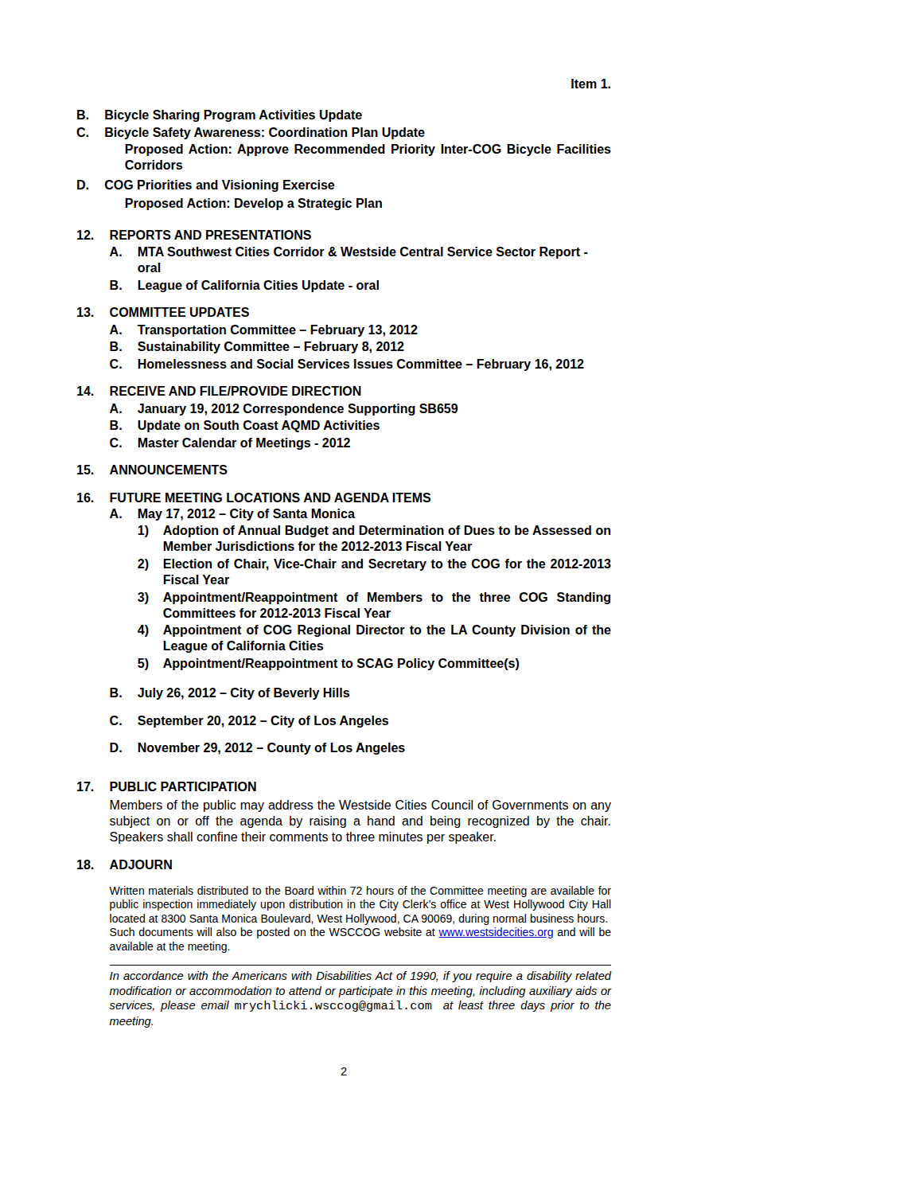Item 1.
B. Bicycle Sharing Program Activities Update
C. Bicycle Safety Awareness: Coordination Plan Update
Proposed Action: Approve Recommended Priority Inter-COG Bicycle Facilities Corridors
D. COG Priorities and Visioning Exercise
Proposed Action: Develop a Strategic Plan
12.
REPORTS AND PRESENTATIONS
A. MTA Southwest Cities Corridor & Westside Central Service Sector Report - oral
B. League of California Cities Update - oral
13.
COMMITTEE UPDATES
A. Transportation Committee – February 13, 2012
B. Sustainability Committee – February 8, 2012
C. Homelessness and Social Services Issues Committee – February 16, 2012
14.
RECEIVE AND FILE/PROVIDE DIRECTION
A. January 19, 2012 Correspondence Supporting SB659
B. Update on South Coast AQMD Activities
C. Master Calendar of Meetings - 2012
15.
ANNOUNCEMENTS
16.
FUTURE MEETING LOCATIONS AND AGENDA ITEMS
A.
May 17, 2012 – City of Santa Monica
Adoption of Annual Budget and Determination of Dues to be Assessed on Member Jurisdictions for the 2012-2013 Fiscal Year
Election of Chair, Vice-Chair and Secretary to the COG for the 2012-2013 Fiscal Year
Appointment/Reappointment of Members to the three COG Standing Committees for 2012-2013 Fiscal Year
Appointment of COG Regional Director to the LA County Division of the League of California Cities
Appointment/Reappointment to SCAG Policy Committee(s)
B. July 26, 2012 – City of Beverly Hills
C. September 20, 2012 – City of Los Angeles
D. November 29, 2012 – County of Los Angeles
17.
PUBLIC PARTICIPATION
Members of the public may address the Westside Cities Council of Governments on any subject on or off the agenda by raising a hand and being recognized by the chair. Speakers shall confine their comments to three minutes per speaker.
18.
ADJOURN
Written materials distributed to the Board within 72 hours of the Committee meeting are available for public inspection immediately upon distribution in the City Clerk’s office at West Hollywood City Hall located at 8300 Santa Monica Boulevard, West Hollywood, CA 90069, during normal business hours. Such documents will also be posted on the WSCCOG website at www.westsidecities.org and will be available at the meeting.
In accordance with the Americans with Disabilities Act of 1990, if you require a disability related modification or accommodation to attend or participate in this meeting, including auxiliary aids or services, please email mrychlicki.wsccog@gmail.com at least three days prior to the meeting.
2